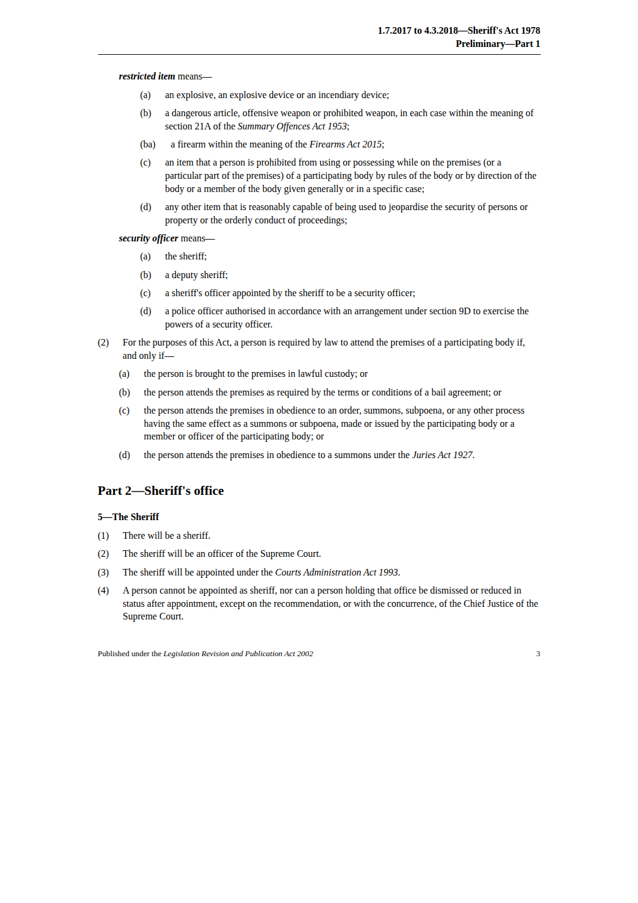1.7.2017 to 4.3.2018—Sheriff's Act 1978 Preliminary—Part 1
restricted item means—
(a) an explosive, an explosive device or an incendiary device;
(b) a dangerous article, offensive weapon or prohibited weapon, in each case within the meaning of section 21A of the Summary Offences Act 1953;
(ba) a firearm within the meaning of the Firearms Act 2015;
(c) an item that a person is prohibited from using or possessing while on the premises (or a particular part of the premises) of a participating body by rules of the body or by direction of the body or a member of the body given generally or in a specific case;
(d) any other item that is reasonably capable of being used to jeopardise the security of persons or property or the orderly conduct of proceedings;
security officer means—
(a) the sheriff;
(b) a deputy sheriff;
(c) a sheriff's officer appointed by the sheriff to be a security officer;
(d) a police officer authorised in accordance with an arrangement under section 9D to exercise the powers of a security officer.
(2) For the purposes of this Act, a person is required by law to attend the premises of a participating body if, and only if—
(a) the person is brought to the premises in lawful custody; or
(b) the person attends the premises as required by the terms or conditions of a bail agreement; or
(c) the person attends the premises in obedience to an order, summons, subpoena, or any other process having the same effect as a summons or subpoena, made or issued by the participating body or a member or officer of the participating body; or
(d) the person attends the premises in obedience to a summons under the Juries Act 1927.
Part 2—Sheriff's office
5—The Sheriff
(1) There will be a sheriff.
(2) The sheriff will be an officer of the Supreme Court.
(3) The sheriff will be appointed under the Courts Administration Act 1993.
(4) A person cannot be appointed as sheriff, nor can a person holding that office be dismissed or reduced in status after appointment, except on the recommendation, or with the concurrence, of the Chief Justice of the Supreme Court.
Published under the Legislation Revision and Publication Act 2002 3